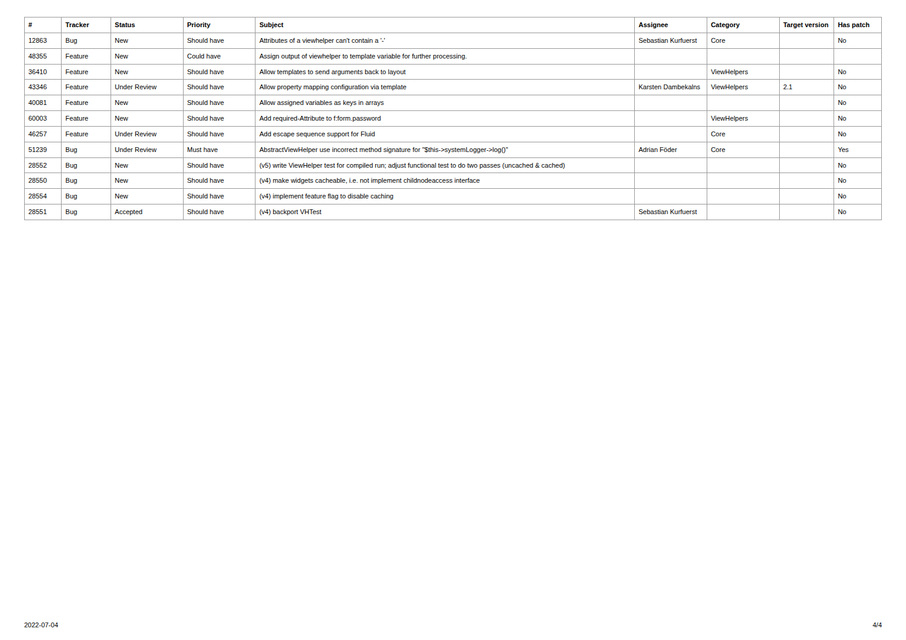| # | Tracker | Status | Priority | Subject | Assignee | Category | Target version | Has patch |
| --- | --- | --- | --- | --- | --- | --- | --- | --- |
| 12863 | Bug | New | Should have | Attributes of a viewhelper can't contain a '-' | Sebastian Kurfuerst | Core | | No |
| 48355 | Feature | New | Could have | Assign output of viewhelper to template variable for further processing. | | | | |
| 36410 | Feature | New | Should have | Allow templates to send arguments back to layout | | ViewHelpers | | No |
| 43346 | Feature | Under Review | Should have | Allow property mapping configuration via template | Karsten Dambekalns | ViewHelpers | 2.1 | No |
| 40081 | Feature | New | Should have | Allow assigned variables as keys in arrays | | | | No |
| 60003 | Feature | New | Should have | Add required-Attribute to f:form.password | | ViewHelpers | | No |
| 46257 | Feature | Under Review | Should have | Add escape sequence support for Fluid | | Core | | No |
| 51239 | Bug | Under Review | Must have | AbstractViewHelper use incorrect method signature for "$this->systemLogger->log()" | Adrian Föder | Core | | Yes |
| 28552 | Bug | New | Should have | (v5) write ViewHelper test for compiled run; adjust functional test to do two passes (uncached & cached) | | | | No |
| 28550 | Bug | New | Should have | (v4) make widgets cacheable, i.e. not implement childnodeaccess interface | | | | No |
| 28554 | Bug | New | Should have | (v4) implement feature flag to disable caching | | | | No |
| 28551 | Bug | Accepted | Should have | (v4) backport VHTest | Sebastian Kurfuerst | | | No |
2022-07-04 4/4